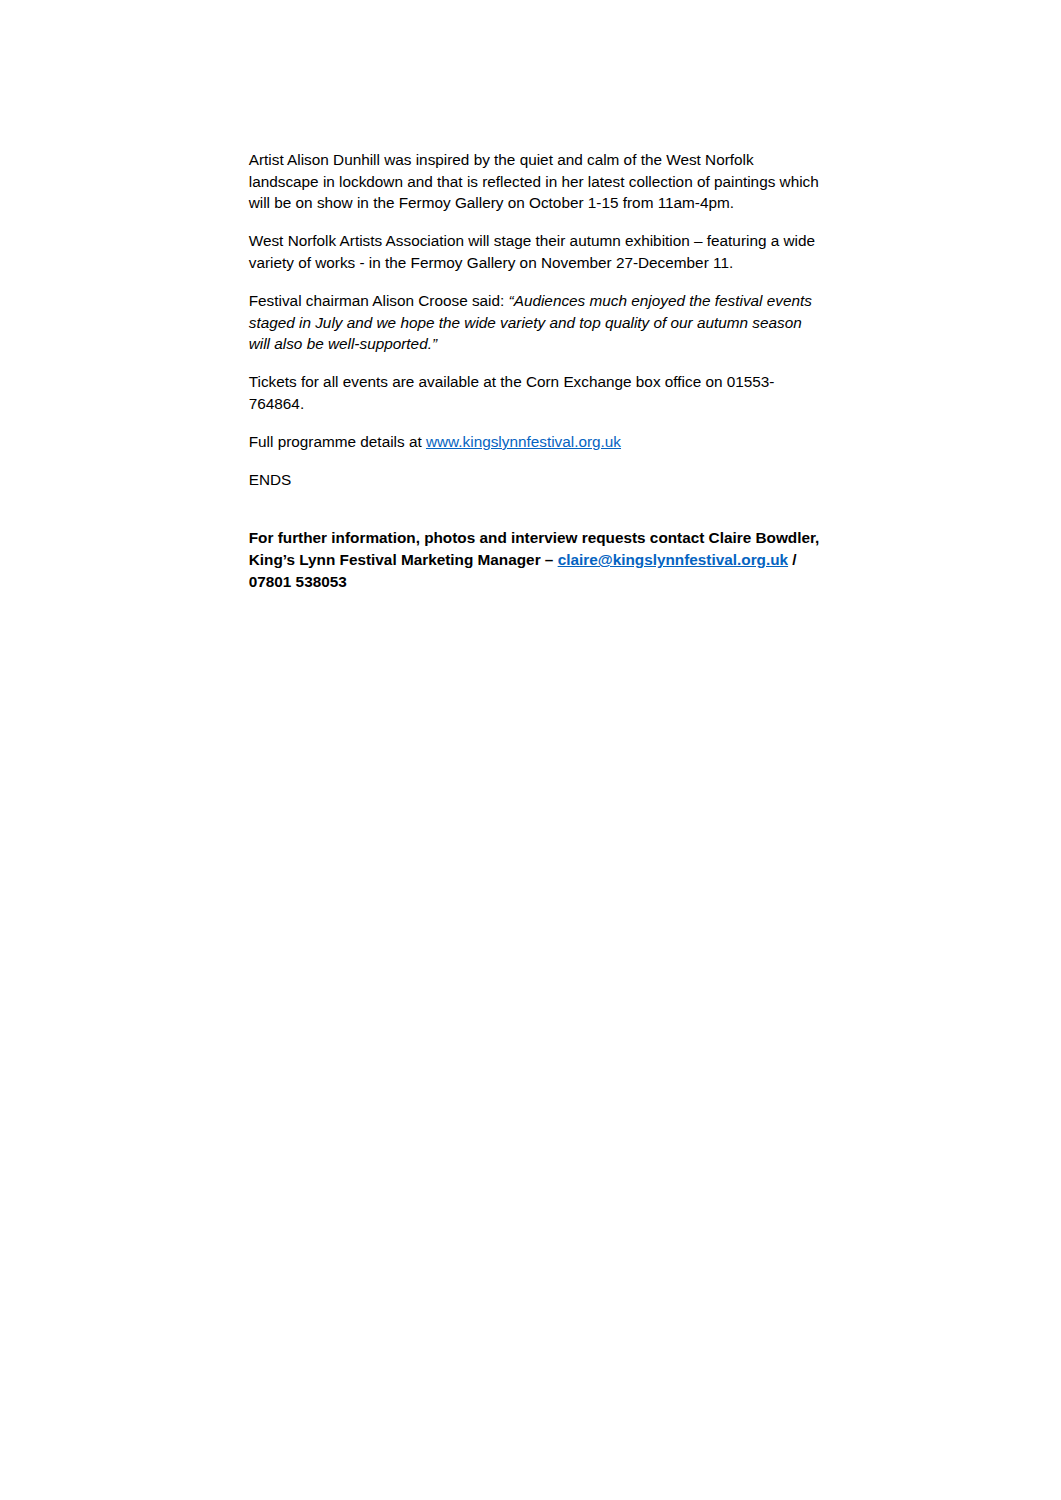Artist Alison Dunhill was inspired by the quiet and calm of the West Norfolk landscape in lockdown and that is reflected in her latest collection of paintings which will be on show in the Fermoy Gallery on October 1-15 from 11am-4pm.
West Norfolk Artists Association will stage their autumn exhibition – featuring a wide variety of works - in the Fermoy Gallery on November 27-December 11.
Festival chairman Alison Croose said: “Audiences much enjoyed the festival events staged in July and we hope the wide variety and top quality of our autumn season will also be well-supported.”
Tickets for all events are available at the Corn Exchange box office on 01553-764864.
Full programme details at www.kingslynnfestival.org.uk
ENDS
For further information, photos and interview requests contact Claire Bowdler, King’s Lynn Festival Marketing Manager – claire@kingslynnfestival.org.uk / 07801 538053